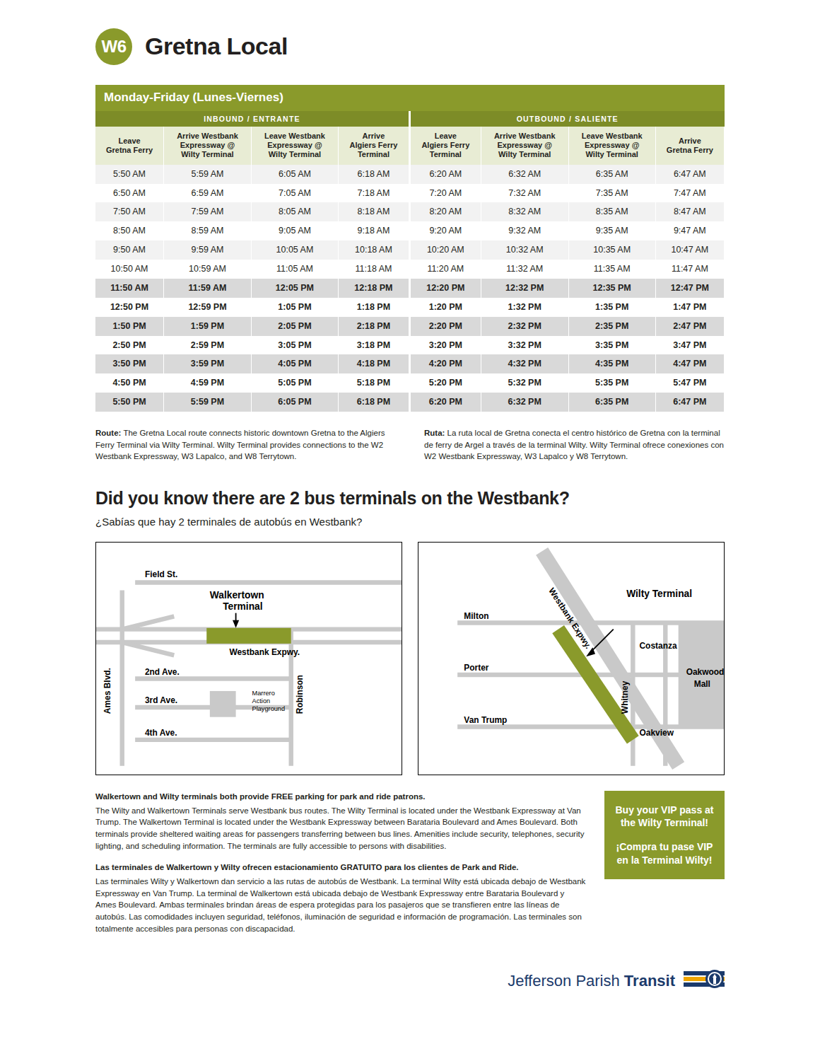W6
Gretna Local
Monday-Friday (Lunes-Viernes)
| Inbound / Entrante | Outbound / Saliente |
| --- | --- |
| Leave Gretna Ferry | Arrive Westbank Expressway @ Wilty Terminal | Leave Westbank Expressway @ Wilty Terminal | Arrive Algiers Ferry Terminal | Leave Algiers Ferry Terminal | Arrive Westbank Expressway @ Wilty Terminal | Leave Westbank Expressway @ Wilty Terminal | Arrive Gretna Ferry |
| 5:50 AM | 5:59 AM | 6:05 AM | 6:18 AM | 6:20 AM | 6:32 AM | 6:35 AM | 6:47 AM |
| 6:50 AM | 6:59 AM | 7:05 AM | 7:18 AM | 7:20 AM | 7:32 AM | 7:35 AM | 7:47 AM |
| 7:50 AM | 7:59 AM | 8:05 AM | 8:18 AM | 8:20 AM | 8:32 AM | 8:35 AM | 8:47 AM |
| 8:50 AM | 8:59 AM | 9:05 AM | 9:18 AM | 9:20 AM | 9:32 AM | 9:35 AM | 9:47 AM |
| 9:50 AM | 9:59 AM | 10:05 AM | 10:18 AM | 10:20 AM | 10:32 AM | 10:35 AM | 10:47 AM |
| 10:50 AM | 10:59 AM | 11:05 AM | 11:18 AM | 11:20 AM | 11:32 AM | 11:35 AM | 11:47 AM |
| 11:50 AM | 11:59 AM | 12:05 PM | 12:18 PM | 12:20 PM | 12:32 PM | 12:35 PM | 12:47 PM |
| 12:50 PM | 12:59 PM | 1:05 PM | 1:18 PM | 1:20 PM | 1:32 PM | 1:35 PM | 1:47 PM |
| 1:50 PM | 1:59 PM | 2:05 PM | 2:18 PM | 2:20 PM | 2:32 PM | 2:35 PM | 2:47 PM |
| 2:50 PM | 2:59 PM | 3:05 PM | 3:18 PM | 3:20 PM | 3:32 PM | 3:35 PM | 3:47 PM |
| 3:50 PM | 3:59 PM | 4:05 PM | 4:18 PM | 4:20 PM | 4:32 PM | 4:35 PM | 4:47 PM |
| 4:50 PM | 4:59 PM | 5:05 PM | 5:18 PM | 5:20 PM | 5:32 PM | 5:35 PM | 5:47 PM |
| 5:50 PM | 5:59 PM | 6:05 PM | 6:18 PM | 6:20 PM | 6:32 PM | 6:35 PM | 6:47 PM |
Route: The Gretna Local route connects historic downtown Gretna to the Algiers Ferry Terminal via Wilty Terminal. Wilty Terminal provides connections to the W2 Westbank Expressway, W3 Lapalco, and W8 Terrytown.
Ruta: La ruta local de Gretna conecta el centro histórico de Gretna con la terminal de ferry de Argel a través de la terminal Wilty. Wilty Terminal ofrece conexiones con W2 Westbank Expressway, W3 Lapalco y W8 Terrytown.
Did you know there are 2 bus terminals on the Westbank?
¿Sabías que hay 2 terminales de autobús en Westbank?
Field St. Walkertown Terminal Westbank Expwy. 2nd Ave. 3rd Ave. 4th Ave. Marrero Action Playground Ames Blvd. Robinson
Westbank Expwy. Wilty Terminal Milton Porter Van Trump Costanza Oakview Whitney Oakwood Mall
Walkertown and Wilty terminals both provide FREE parking for park and ride patrons.
The Wilty and Walkertown Terminals serve Westbank bus routes. The Wilty Terminal is located under the Westbank Expressway at Van Trump. The Walkertown Terminal is located under the Westbank Expressway between Barataria Boulevard and Ames Boulevard. Both terminals provide sheltered waiting areas for passengers transferring between bus lines. Amenities include security, telephones, security lighting, and scheduling information. The terminals are fully accessible to persons with disabilities.
Las terminales de Walkertown y Wilty ofrecen estacionamiento GRATUITO para los clientes de Park and Ride.
Las terminales Wilty y Walkertown dan servicio a las rutas de autobús de Westbank. La terminal Wilty está ubicada debajo de Westbank Expressway en Van Trump. La terminal de Walkertown está ubicada debajo de Westbank Expressway entre Barataria Boulevard y Ames Boulevard. Ambas terminales brindan áreas de espera protegidas para los pasajeros que se transfieren entre las líneas de autobús. Las comodidades incluyen seguridad, teléfonos, iluminación de seguridad e información de programación. Las terminales son totalmente accesibles para personas con discapacidad.
Buy your VIP pass at the Wilty Terminal!
¡Compra tu pase VIP en la Terminal Wilty!
Jefferson Parish Transit